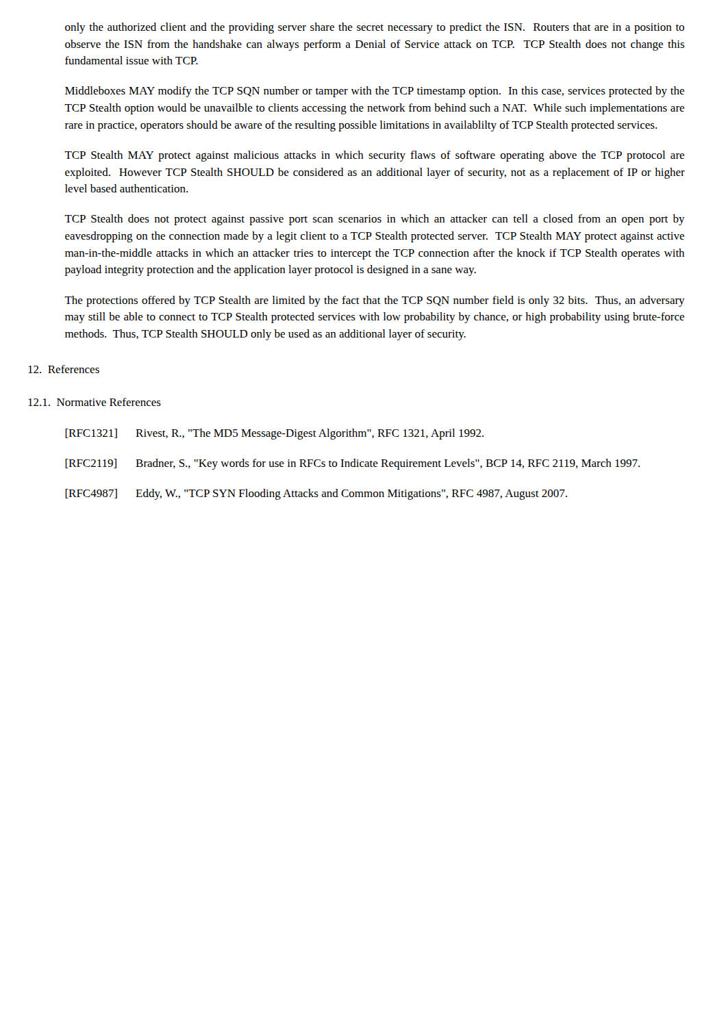only the authorized client and the providing server share the secret necessary to predict the ISN. Routers that are in a position to observe the ISN from the handshake can always perform a Denial of Service attack on TCP. TCP Stealth does not change this fundamental issue with TCP.
Middleboxes MAY modify the TCP SQN number or tamper with the TCP timestamp option. In this case, services protected by the TCP Stealth option would be unavailble to clients accessing the network from behind such a NAT. While such implementations are rare in practice, operators should be aware of the resulting possible limitations in availablilty of TCP Stealth protected services.
TCP Stealth MAY protect against malicious attacks in which security flaws of software operating above the TCP protocol are exploited. However TCP Stealth SHOULD be considered as an additional layer of security, not as a replacement of IP or higher level based authentication.
TCP Stealth does not protect against passive port scan scenarios in which an attacker can tell a closed from an open port by eavesdropping on the connection made by a legit client to a TCP Stealth protected server. TCP Stealth MAY protect against active man-in-the-middle attacks in which an attacker tries to intercept the TCP connection after the knock if TCP Stealth operates with payload integrity protection and the application layer protocol is designed in a sane way.
The protections offered by TCP Stealth are limited by the fact that the TCP SQN number field is only 32 bits. Thus, an adversary may still be able to connect to TCP Stealth protected services with low probability by chance, or high probability using brute-force methods. Thus, TCP Stealth SHOULD only be used as an additional layer of security.
12. References
12.1. Normative References
[RFC1321] Rivest, R., "The MD5 Message-Digest Algorithm", RFC 1321, April 1992.
[RFC2119] Bradner, S., "Key words for use in RFCs to Indicate Requirement Levels", BCP 14, RFC 2119, March 1997.
[RFC4987] Eddy, W., "TCP SYN Flooding Attacks and Common Mitigations", RFC 4987, August 2007.